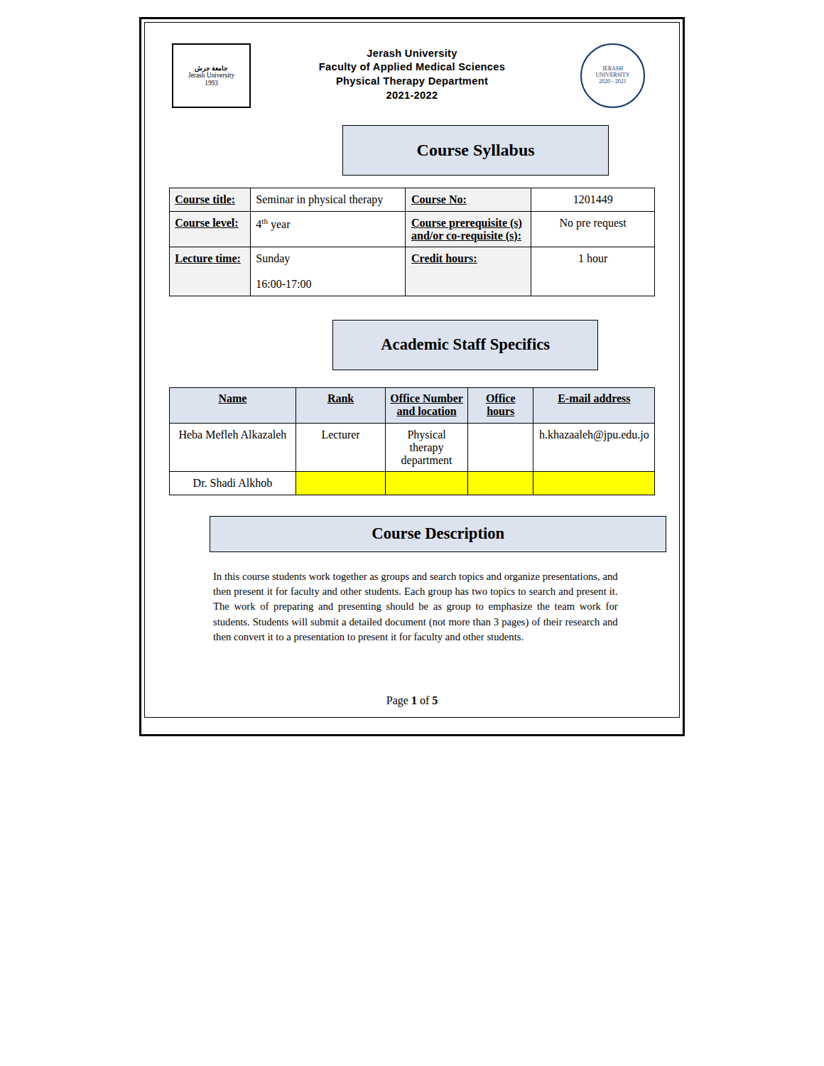جامعة جرش
Jerash University
1993
Jerash University
Faculty of Applied Medical Sciences
Physical Therapy Department
2021-2022
JERASH
UNIVERSITY
2020 - 2021
Course Syllabus
| Course title: | Seminar in physical therapy | Course No: | 1201449 |
| Course level: | 4 th year | Course prerequisite (s) and/or co-requisite (s): | No pre request |
| Lecture time: | Sunday 16:00-17:00 | Credit hours: | 1 hour |
Academic Staff Specifics
| Name | Rank | Office Number and location | Office hours | E-mail address |
| --- | --- | --- | --- | --- |
| Heba Mefleh Alkazaleh | Lecturer | Physical therapy department | | h.khazaaleh@jpu.edu.jo |
| Dr. Shadi Alkhob | | | | |
Course Description
In this course students work together as groups and search topics and organize presentations, and then present it for faculty and other students. Each group has two topics to search and present it. The work of preparing and presenting should be as group to emphasize the team work for students. Students will submit a detailed document (not more than 3 pages) of their research and then convert it to a presentation to present it for faculty and other students.
Page 1 of 5